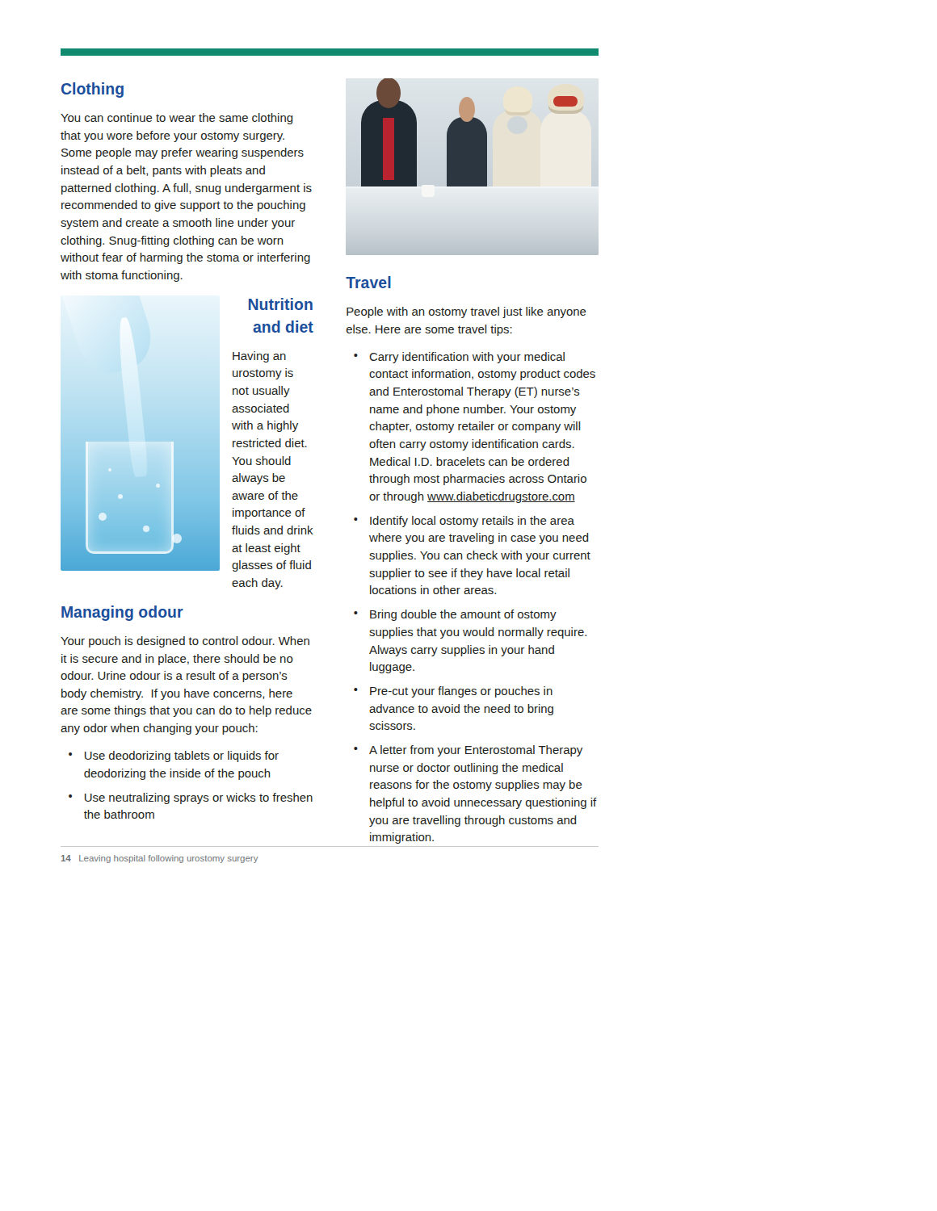Clothing
You can continue to wear the same clothing that you wore before your ostomy surgery. Some people may prefer wearing suspenders instead of a belt, pants with pleats and patterned clothing. A full, snug undergarment is recommended to give support to the pouching system and create a smooth line under your clothing. Snug-fitting clothing can be worn without fear of harming the stoma or interfering with stoma functioning.
Nutrition and diet
Having an urostomy is not usually associated with a highly restricted diet. You should always be aware of the importance of fluids and drink at least eight glasses of fluid each day.
Managing odour
Your pouch is designed to control odour. When it is secure and in place, there should be no odour. Urine odour is a result of a person’s body chemistry. If you have concerns, here are some things that you can do to help reduce any odor when changing your pouch:
Use deodorizing tablets or liquids for deodorizing the inside of the pouch
Use neutralizing sprays or wicks to freshen the bathroom
Travel
People with an ostomy travel just like anyone else. Here are some travel tips:
Carry identification with your medical contact information, ostomy product codes and Enterostomal Therapy (ET) nurse’s name and phone number. Your ostomy chapter, ostomy retailer or company will often carry ostomy identification cards. Medical I.D. bracelets can be ordered through most pharmacies across Ontario or through www.diabeticdrugstore.com
Identify local ostomy retails in the area where you are traveling in case you need supplies. You can check with your current supplier to see if they have local retail locations in other areas.
Bring double the amount of ostomy supplies that you would normally require. Always carry supplies in your hand luggage.
Pre-cut your flanges or pouches in advance to avoid the need to bring scissors.
A letter from your Enterostomal Therapy nurse or doctor outlining the medical reasons for the ostomy supplies may be helpful to avoid unnecessary questioning if you are travelling through customs and immigration.
14 Leaving hospital following urostomy surgery